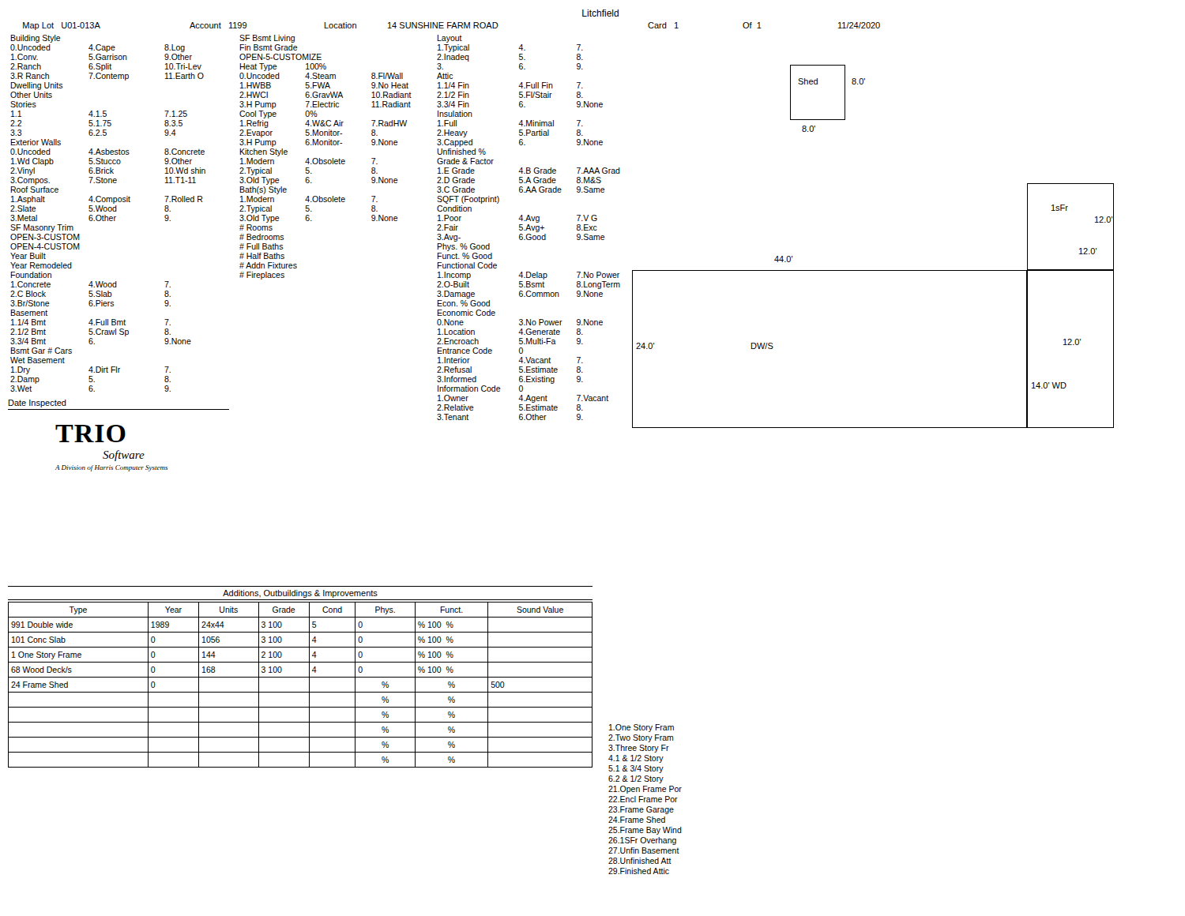Litchfield
Map Lot U01-013A
Account 1199
Location
14 SUNSHINE FARM ROAD
Card 1
Of 1
11/24/2020
| Building Style |
| 0.Uncoded | 4.Cape | 8.Log |
| 1.Conv. | 5.Garrison | 9.Other |
| 2.Ranch | 6.Split | 10.Tri-Lev |
| 3.R Ranch | 7.Contemp | 11.Earth O |
| Dwelling Units |
| Other Units |
| Stories |
| 1.1 | 4.1.5 | 7.1.25 |
| 2.2 | 5.1.75 | 8.3.5 |
| 3.3 | 6.2.5 | 9.4 |
| Exterior Walls |
| 0.Uncoded | 4.Asbestos | 8.Concrete |
| 1.Wd Clapb | 5.Stucco | 9.Other |
| 2.Vinyl | 6.Brick | 10.Wd shin |
| 3.Compos. | 7.Stone | 11.T1-11 |
| Roof Surface |
| 1.Asphalt | 4.Composit | 7.Rolled R |
| 2.Slate | 5.Wood | 8. |
| 3.Metal | 6.Other | 9. |
| SF Masonry Trim |
| OPEN-3-CUSTOM |
| OPEN-4-CUSTOM |
| Year Built |
| Year Remodeled |
| Foundation |
| 1.Concrete | 4.Wood | 7. |
| 2.C Block | 5.Slab | 8. |
| 3.Br/Stone | 6.Piers | 9. |
| Basement |
| 1.1/4 Bmt | 4.Full Bmt | 7. |
| 2.1/2 Bmt | 5.Crawl Sp | 8. |
| 3.3/4 Bmt | 6. | 9.None |
| Bsmt Gar # Cars |
| Wet Basement |
| 1.Dry | 4.Dirt Flr | 7. |
| 2.Damp | 5. | 8. |
| 3.Wet | 6. | 9. |
Date Inspected
| SF Bsmt Living |
| Fin Bsmt Grade |
| OPEN-5-CUSTOMIZE |
| Heat Type | 100% | |
| 0.Uncoded | 4.Steam | 8.Fl/Wall |
| 1.HWBB | 5.FWA | 9.No Heat |
| 2.HWCI | 6.GravWA | 10.Radiant |
| 3.H Pump | 7.Electric | 11.Radiant |
| Cool Type | 0% | |
| 1.Refrig | 4.W&C Air | 7.RadHW |
| 2.Evapor | 5.Monitor- | 8. |
| 3.H Pump | 6.Monitor- | 9.None |
| Kitchen Style |
| 1.Modern | 4.Obsolete | 7. |
| 2.Typical | 5. | 8. |
| 3.Old Type | 6. | 9.None |
| Bath(s) Style |
| 1.Modern | 4.Obsolete | 7. |
| 2.Typical | 5. | 8. |
| 3.Old Type | 6. | 9.None |
| # Rooms |
| # Bedrooms |
| # Full Baths |
| # Half Baths |
| # Addn Fixtures |
| # Fireplaces |
TRIO
Software
A Division of Harris Computer Systems
| Layout |
| 1.Typical | 4. | 7. |
| 2.Inadeq | 5. | 8. |
| 3. | 6. | 9. |
| Attic |
| 1.1/4 Fin | 4.Full Fin | 7. |
| 2.1/2 Fin | 5.Fl/Stair | 8. |
| 3.3/4 Fin | 6. | 9.None |
| Insulation |
| 1.Full | 4.Minimal | 7. |
| 2.Heavy | 5.Partial | 8. |
| 3.Capped | 6. | 9.None |
| Unfinished % |
| Grade & Factor |
| 1.E Grade | 4.B Grade | 7.AAA Grad |
| 2.D Grade | 5.A Grade | 8.M&S |
| 3.C Grade | 6.AA Grade | 9.Same |
| SQFT (Footprint) |
| Condition |
| 1.Poor | 4.Avg | 7.V G |
| 2.Fair | 5.Avg+ | 8.Exc |
| 3.Avg- | 6.Good | 9.Same |
| Phys. % Good |
| Funct. % Good |
| Functional Code |
| 1.Incomp | 4.Delap | 7.No Power |
| 2.O-Built | 5.Bsmt | 8.LongTerm |
| 3.Damage | 6.Common | 9.None |
| Econ. % Good |
| Economic Code |
| 0.None | 3.No Power | 9.None |
| 1.Location | 4.Generate | 8. |
| 2.Encroach | 5.Multi-Fa | 9. |
| Entrance Code | 0 | |
| 1.Interior | 4.Vacant | 7. |
| 2.Refusal | 5.Estimate | 8. |
| 3.Informed | 6.Existing | 9. |
| Information Code | 0 | |
| 1.Owner | 4.Agent | 7.Vacant |
| 2.Relative | 5.Estimate | 8. |
| 3.Tenant | 6.Other | 9. |
Shed
8.0'
8.0'
1sFr
12.0'
12.0'
44.0'
24.0'
DW/S
12.0'
14.0' WD
Additions, Outbuildings & Improvements
| Type | Year | Units | Grade | Cond | Phys. | Funct. | Sound Value |
| --- | --- | --- | --- | --- | --- | --- | --- |
| 991 Double wide | 1989 | 24x44 | 3 100 | 5 | 0 | % 100 % | |
| 101 Conc Slab | 0 | 1056 | 3 100 | 4 | 0 | % 100 % | |
| 1 One Story Frame | 0 | 144 | 2 100 | 4 | 0 | % 100 % | |
| 68 Wood Deck/s | 0 | 168 | 3 100 | 4 | 0 | % 100 % | |
| 24 Frame Shed | 0 | | | | % | % | 500 |
| | | | | | % | % | |
| | | | | | % | % | |
| | | | | | % | % | |
| | | | | | % | % | |
| | | | | | % | % | |
1.One Story Fram
2.Two Story Fram
3.Three Story Fr
4.1 & 1/2 Story
5.1 & 3/4 Story
6.2 & 1/2 Story
21.Open Frame Por
22.Encl Frame Por
23.Frame Garage
24.Frame Shed
25.Frame Bay Wind
26.1SFr Overhang
27.Unfin Basement
28.Unfinished Att
29.Finished Attic